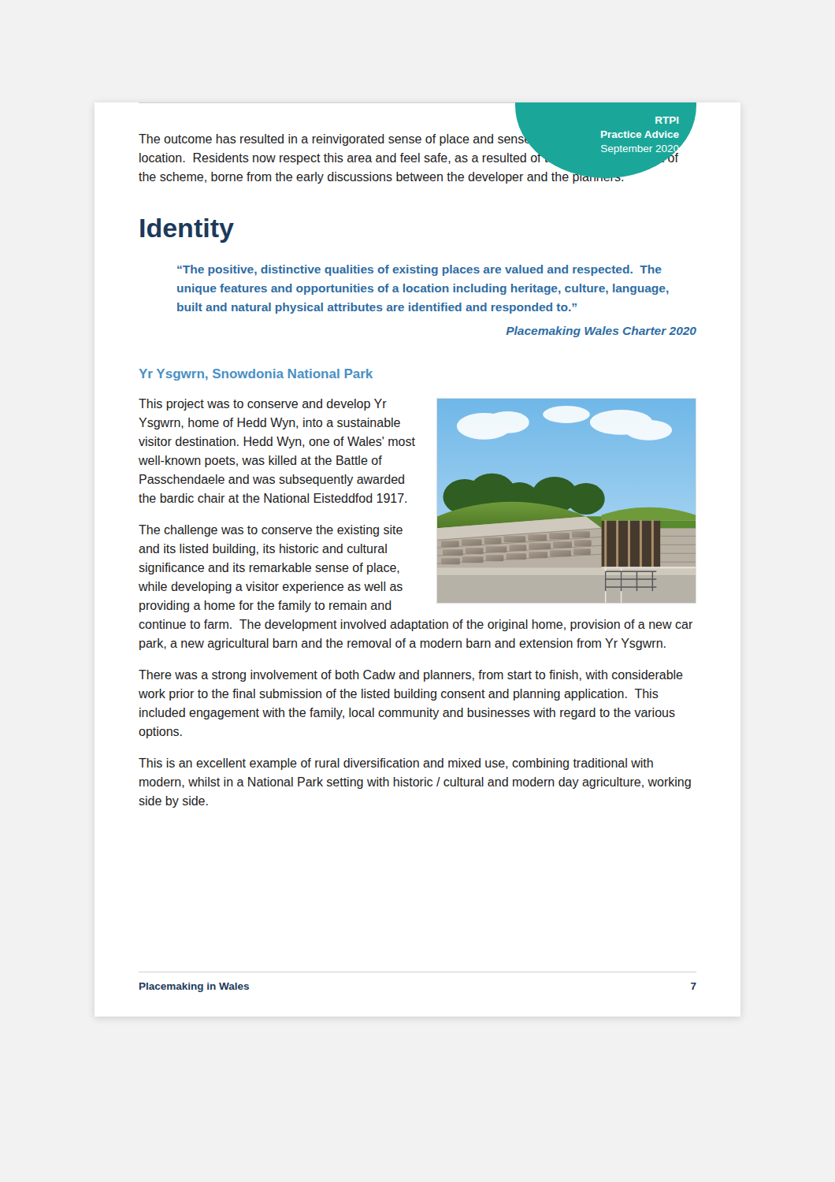RTPI
Practice Advice
September 2020
The outcome has resulted in a reinvigorated sense of place and sense of community at this location. Residents now respect this area and feel safe, as a resulted of the design and layout of the scheme, borne from the early discussions between the developer and the planners.
Identity
“The positive, distinctive qualities of existing places are valued and respected. The unique features and opportunities of a location including heritage, culture, language, built and natural physical attributes are identified and responded to.”
Placemaking Wales Charter 2020
Yr Ysgwrn, Snowdonia National Park
This project was to conserve and develop Yr Ysgwrn, home of Hedd Wyn, into a sustainable visitor destination. Hedd Wyn, one of Wales' most well-known poets, was killed at the Battle of Passchendaele and was subsequently awarded the bardic chair at the National Eisteddfod 1917.
The challenge was to conserve the existing site and its listed building, its historic and cultural significance and its remarkable sense of place, while developing a visitor experience as well as providing a home for the family to remain and continue to farm. The development involved adaptation of the original home, provision of a new car park, a new agricultural barn and the removal of a modern barn and extension from Yr Ysgwrn.
There was a strong involvement of both Cadw and planners, from start to finish, with considerable work prior to the final submission of the listed building consent and planning application. This included engagement with the family, local community and businesses with regard to the various options.
This is an excellent example of rural diversification and mixed use, combining traditional with modern, whilst in a National Park setting with historic / cultural and modern day agriculture, working side by side.
Placemaking in Wales
7